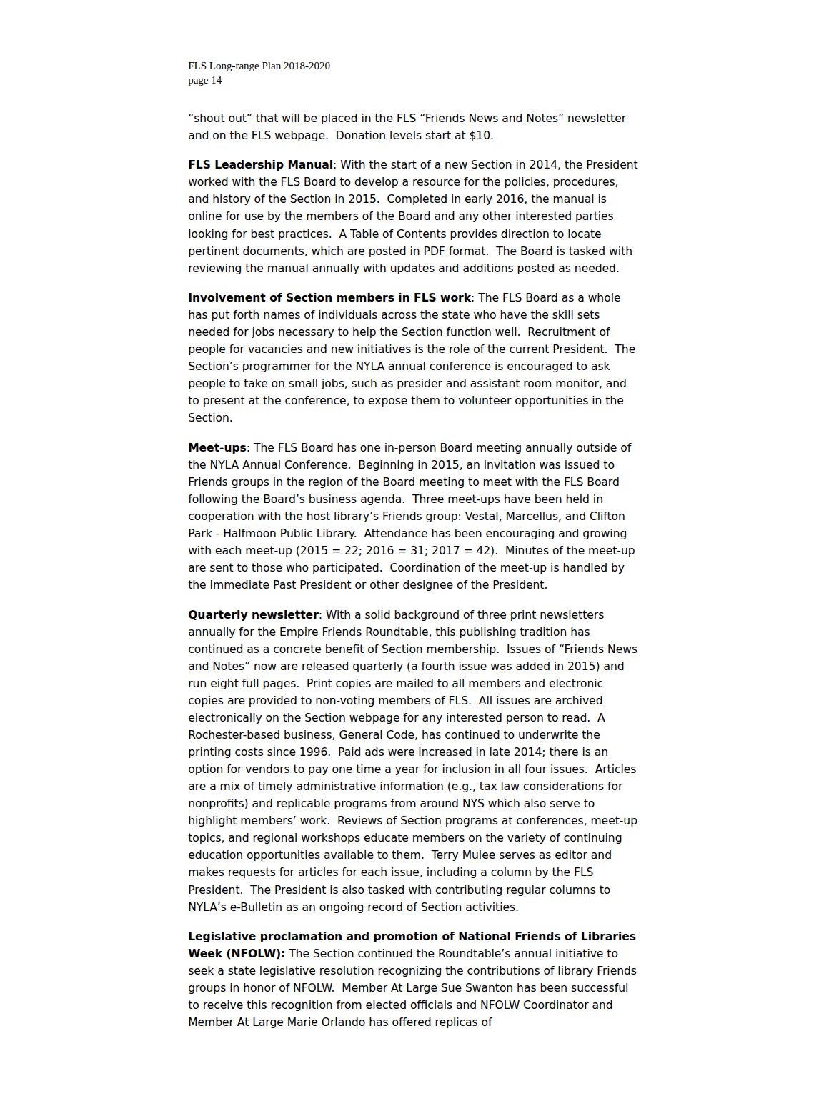FLS Long-range Plan 2018-2020
page 14
“shout out” that will be placed in the FLS “Friends News and Notes” newsletter and on the FLS webpage. Donation levels start at $10.
FLS Leadership Manual: With the start of a new Section in 2014, the President worked with the FLS Board to develop a resource for the policies, procedures, and history of the Section in 2015. Completed in early 2016, the manual is online for use by the members of the Board and any other interested parties looking for best practices. A Table of Contents provides direction to locate pertinent documents, which are posted in PDF format. The Board is tasked with reviewing the manual annually with updates and additions posted as needed.
Involvement of Section members in FLS work: The FLS Board as a whole has put forth names of individuals across the state who have the skill sets needed for jobs necessary to help the Section function well. Recruitment of people for vacancies and new initiatives is the role of the current President. The Section’s programmer for the NYLA annual conference is encouraged to ask people to take on small jobs, such as presider and assistant room monitor, and to present at the conference, to expose them to volunteer opportunities in the Section.
Meet-ups: The FLS Board has one in-person Board meeting annually outside of the NYLA Annual Conference. Beginning in 2015, an invitation was issued to Friends groups in the region of the Board meeting to meet with the FLS Board following the Board’s business agenda. Three meet-ups have been held in cooperation with the host library’s Friends group: Vestal, Marcellus, and Clifton Park - Halfmoon Public Library. Attendance has been encouraging and growing with each meet-up (2015 = 22; 2016 = 31; 2017 = 42). Minutes of the meet-up are sent to those who participated. Coordination of the meet-up is handled by the Immediate Past President or other designee of the President.
Quarterly newsletter: With a solid background of three print newsletters annually for the Empire Friends Roundtable, this publishing tradition has continued as a concrete benefit of Section membership. Issues of “Friends News and Notes” now are released quarterly (a fourth issue was added in 2015) and run eight full pages. Print copies are mailed to all members and electronic copies are provided to non-voting members of FLS. All issues are archived electronically on the Section webpage for any interested person to read. A Rochester-based business, General Code, has continued to underwrite the printing costs since 1996. Paid ads were increased in late 2014; there is an option for vendors to pay one time a year for inclusion in all four issues. Articles are a mix of timely administrative information (e.g., tax law considerations for nonprofits) and replicable programs from around NYS which also serve to highlight members’ work. Reviews of Section programs at conferences, meet-up topics, and regional workshops educate members on the variety of continuing education opportunities available to them. Terry Mulee serves as editor and makes requests for articles for each issue, including a column by the FLS President. The President is also tasked with contributing regular columns to NYLA’s e-Bulletin as an ongoing record of Section activities.
Legislative proclamation and promotion of National Friends of Libraries Week (NFOLW): The Section continued the Roundtable’s annual initiative to seek a state legislative resolution recognizing the contributions of library Friends groups in honor of NFOLW. Member At Large Sue Swanton has been successful to receive this recognition from elected officials and NFOLW Coordinator and Member At Large Marie Orlando has offered replicas of